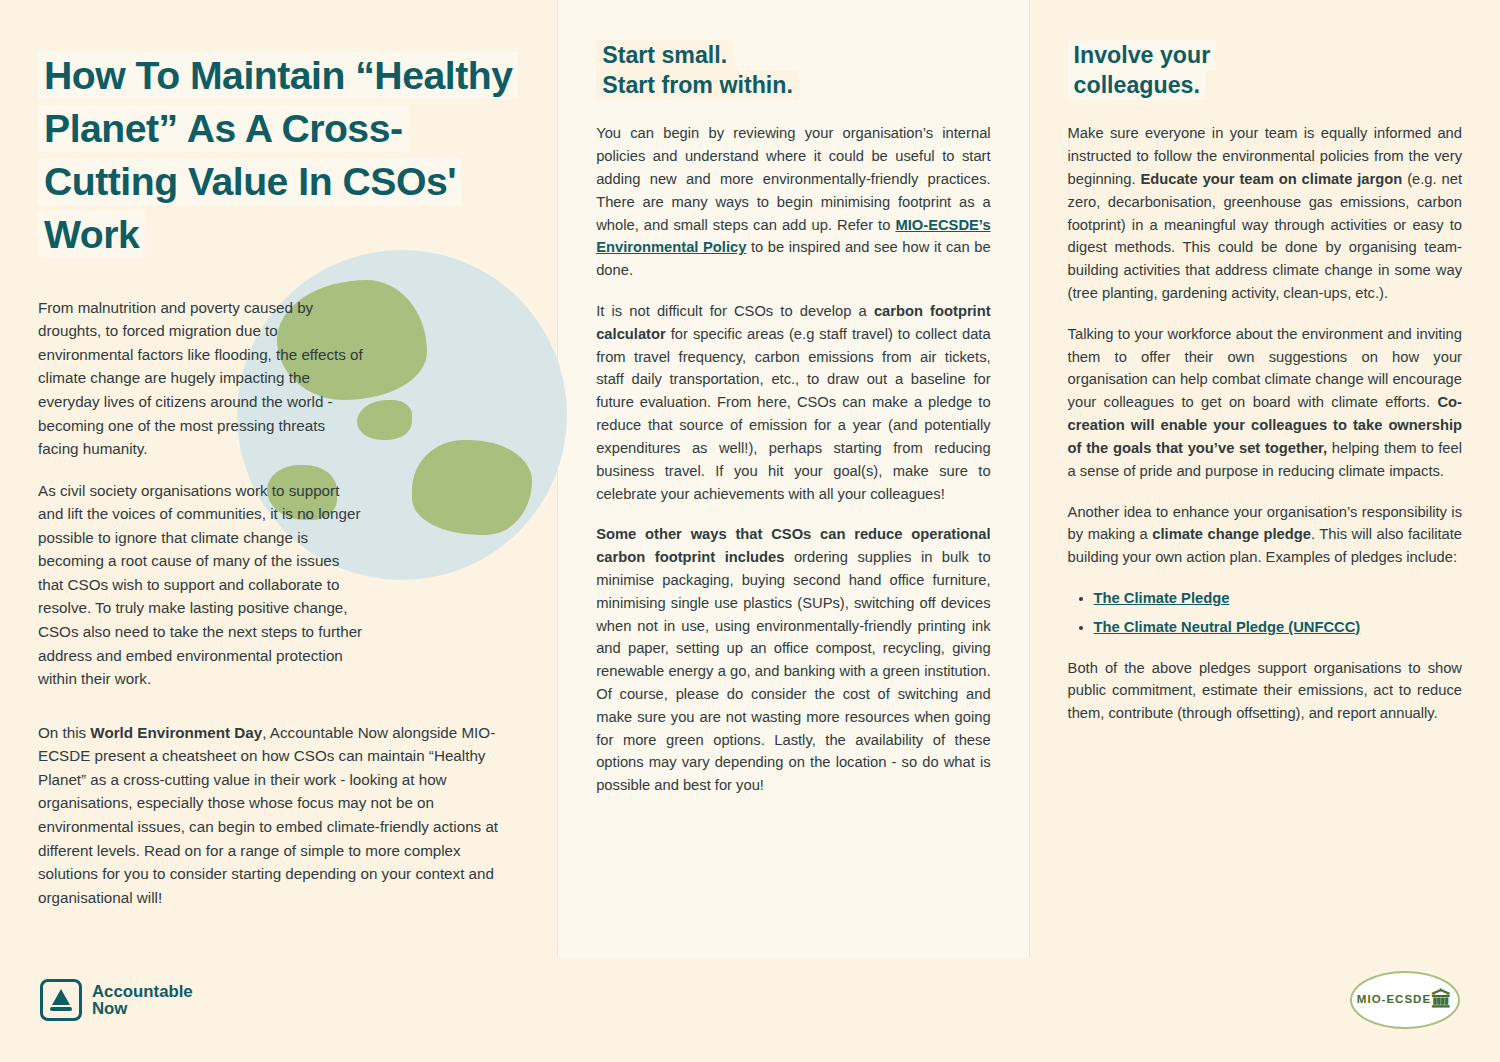How To Maintain “Healthy Planet” As A Cross-Cutting Value In CSOs' Work
From malnutrition and poverty caused by droughts, to forced migration due to environmental factors like flooding, the effects of climate change are hugely impacting the everyday lives of citizens around the world - becoming one of the most pressing threats facing humanity.
As civil society organisations work to support and lift the voices of communities, it is no longer possible to ignore that climate change is becoming a root cause of many of the issues that CSOs wish to support and collaborate to resolve. To truly make lasting positive change, CSOs also need to take the next steps to further address and embed environmental protection within their work.
On this World Environment Day, Accountable Now alongside MIO-ECSDE present a cheatsheet on how CSOs can maintain “Healthy Planet” as a cross-cutting value in their work - looking at how organisations, especially those whose focus may not be on environmental issues, can begin to embed climate-friendly actions at different levels. Read on for a range of simple to more complex solutions for you to consider starting depending on your context and organisational will!
Start small.
Start from within.
You can begin by reviewing your organisation’s internal policies and understand where it could be useful to start adding new and more environmentally-friendly practices. There are many ways to begin minimising footprint as a whole, and small steps can add up. Refer to MIO-ECSDE’s Environmental Policy to be inspired and see how it can be done.
It is not difficult for CSOs to develop a carbon footprint calculator for specific areas (e.g staff travel) to collect data from travel frequency, carbon emissions from air tickets, staff daily transportation, etc., to draw out a baseline for future evaluation. From here, CSOs can make a pledge to reduce that source of emission for a year (and potentially expenditures as well!), perhaps starting from reducing business travel. If you hit your goal(s), make sure to celebrate your achievements with all your colleagues!
Some other ways that CSOs can reduce operational carbon footprint includes ordering supplies in bulk to minimise packaging, buying second hand office furniture, minimising single use plastics (SUPs), switching off devices when not in use, using environmentally-friendly printing ink and paper, setting up an office compost, recycling, giving renewable energy a go, and banking with a green institution. Of course, please do consider the cost of switching and make sure you are not wasting more resources when going for more green options. Lastly, the availability of these options may vary depending on the location - so do what is possible and best for you!
Involve your
colleagues.
Make sure everyone in your team is equally informed and instructed to follow the environmental policies from the very beginning. Educate your team on climate jargon (e.g. net zero, decarbonisation, greenhouse gas emissions, carbon footprint) in a meaningful way through activities or easy to digest methods. This could be done by organising team-building activities that address climate change in some way (tree planting, gardening activity, clean-ups, etc.).
Talking to your workforce about the environment and inviting them to offer their own suggestions on how your organisation can help combat climate change will encourage your colleagues to get on board with climate efforts. Co-creation will enable your colleagues to take ownership of the goals that you’ve set together, helping them to feel a sense of pride and purpose in reducing climate impacts.
Another idea to enhance your organisation’s responsibility is by making a climate change pledge. This will also facilitate building your own action plan. Examples of pledges include:
The Climate Pledge
The Climate Neutral Pledge (UNFCCC)
Both of the above pledges support organisations to show public commitment, estimate their emissions, act to reduce them, contribute (through offsetting), and report annually.
Accountable
Now
MIO-ECSDE 🏛